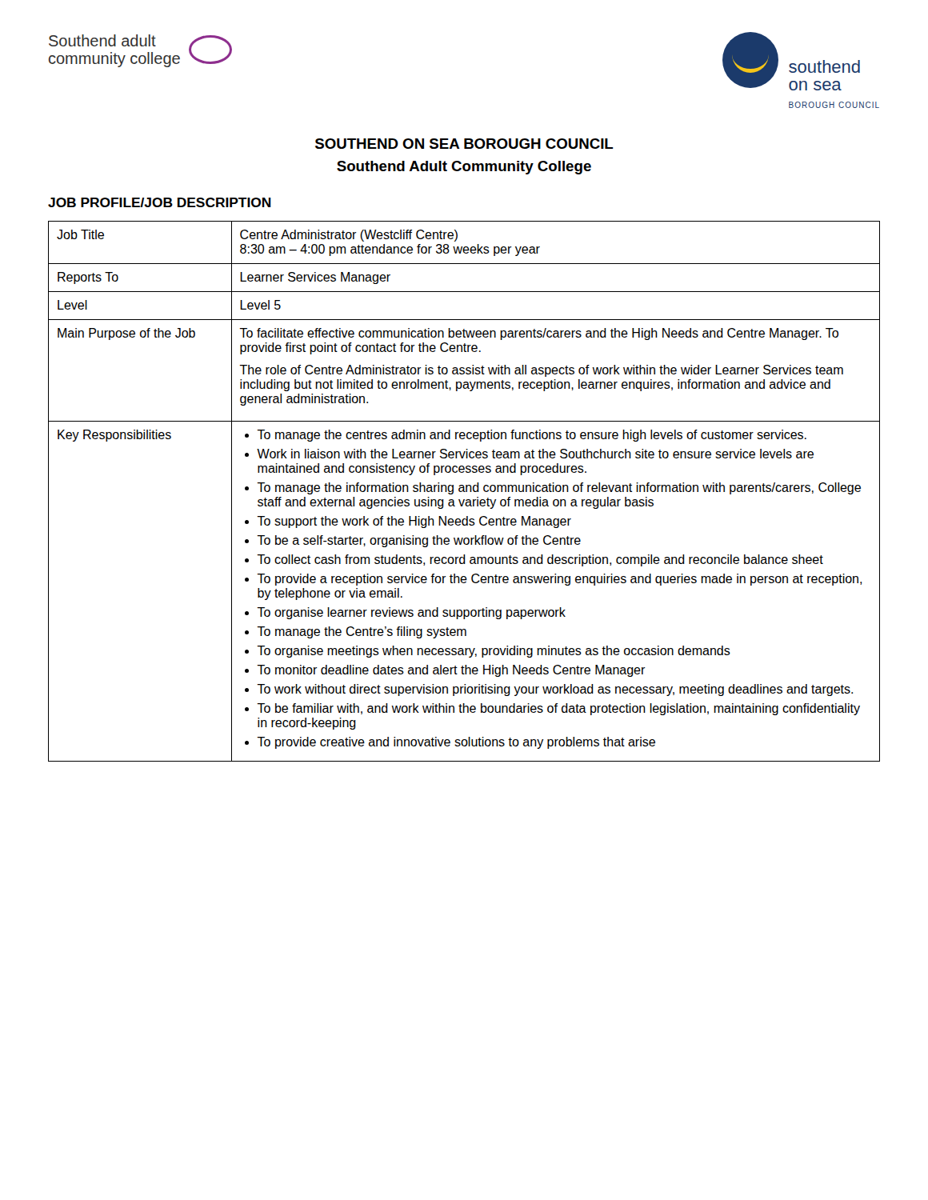Southend adult community college
southend
on sea
BOROUGH COUNCIL
SOUTHEND ON SEA BOROUGH COUNCIL
Southend Adult Community College
JOB PROFILE/JOB DESCRIPTION
| Job Title | Centre Administrator (Westcliff Centre) 8:30 am – 4:00 pm attendance for 38 weeks per year |
| Reports To | Learner Services Manager |
| Level | Level 5 |
| Main Purpose of the Job | To facilitate effective communication between parents/carers and the High Needs and Centre Manager. To provide first point of contact for the Centre. The role of Centre Administrator is to assist with all aspects of work within the wider Learner Services team including but not limited to enrolment, payments, reception, learner enquires, information and advice and general administration. |
| Key Responsibilities | To manage the centres admin and reception functions to ensure high levels of customer services. Work in liaison with the Learner Services team at the Southchurch site to ensure service levels are maintained and consistency of processes and procedures. To manage the information sharing and communication of relevant information with parents/carers, College staff and external agencies using a variety of media on a regular basis To support the work of the High Needs Centre Manager To be a self-starter, organising the workflow of the Centre To collect cash from students, record amounts and description, compile and reconcile balance sheet To provide a reception service for the Centre answering enquiries and queries made in person at reception, by telephone or via email. To organise learner reviews and supporting paperwork To manage the Centre’s filing system To organise meetings when necessary, providing minutes as the occasion demands To monitor deadline dates and alert the High Needs Centre Manager To work without direct supervision prioritising your workload as necessary, meeting deadlines and targets. To be familiar with, and work within the boundaries of data protection legislation, maintaining confidentiality in record-keeping To provide creative and innovative solutions to any problems that arise |